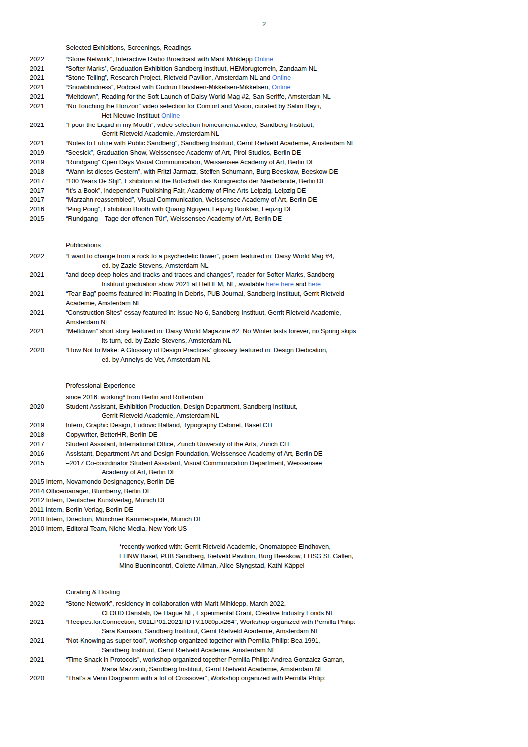2
Selected Exhibitions, Screenings, Readings
| 2022 | “Stone Network”, Interactive Radio Broadcast with Marit Mihklepp Online |
| 2021 | “Softer Marks”, Graduation Exhibition Sandberg Instituut, HEMbrugterrein, Zandaam NL |
| 2021 | “Stone Telling”, Research Project, Rietveld Pavilion, Amsterdam NL and Online |
| 2021 | “Snowblindness”, Podcast with Gudrun Havsteen-Mikkelsen-Mikkelsen, Online |
| 2021 | “Meltdown”, Reading for the Soft Launch of Daisy World Mag #2, San Seriffe, Amsterdam NL |
| 2021 | “No Touching the Horizon” video selection for Comfort and Vision, curated by Salim Bayri, Het Nieuwe Instituut Online |
| 2021 | “I pour the Liquid in my Mouth”, video selection homecinema.video, Sandberg Instituut, Gerrit Rietveld Academie, Amsterdam NL |
| 2021 | “Notes to Future with Public Sandberg”, Sandberg Instituut, Gerrit Rietveld Academie, Amsterdam NL |
| 2019 | “Seesick”, Graduation Show, Weissensee Academy of Art, Pirol Studios, Berlin DE |
| 2019 | “Rundgang” Open Days Visual Communication, Weissensee Academy of Art, Berlin DE |
| 2018 | “Wann ist dieses Gestern”, with Fritzi Jarmatz, Steffen Schumann, Burg Beeskow, Beeskow DE |
| 2017 | “100 Years De Stijl”, Exhibition at the Botschaft des Königreichs der Niederlande, Berlin DE |
| 2017 | “It’s a Book”, Independent Publishing Fair, Academy of Fine Arts Leipzig, Leipzig DE |
| 2017 | “Marzahn reassembled”, Visual Communication, Weissensee Academy of Art, Berlin DE |
| 2016 | “Ping Pong”, Exhibition Booth with Quang Nguyen, Leipzig Bookfair, Leipzig DE |
| 2015 | “Rundgang – Tage der offenen Tür”, Weissensee Academy of Art, Berlin DE |
Publications
| 2022 | “I want to change from a rock to a psychedelic flower”, poem featured in: Daisy World Mag #4, ed. by Zazie Stevens, Amsterdam NL |
| 2021 | “and deep deep holes and tracks and traces and changes”, reader for Softer Marks, Sandberg Instituut graduation show 2021 at HetHEM, NL, available here here and here |
| 2021 | “Tear Bag” poems featured in: Floating in Debris, PUB Journal, Sandberg Instituut, Gerrit Rietveld Academie, Amsterdam NL |
| 2021 | “Construction Sites” essay featured in: Issue No 6, Sandberg Instituut, Gerrit Rietveld Academie, Amsterdam NL |
| 2021 | “Meltdown” short story featured in: Daisy World Magazine #2: No Winter lasts forever, no Spring skips its turn, ed. by Zazie Stevens, Amsterdam NL |
| 2020 | “How Not to Make: A Glossary of Design Practices” glossary featured in: Design Dedication, ed. by Annelys de Vet, Amsterdam NL |
Professional Experience
| | since 2016: working* from Berlin and Rotterdam |
| 2020 | Student Assistant, Exhibition Production, Design Department, Sandberg Instituut, Gerrit Rietveld Academie, Amsterdam NL |
| 2019 | Intern, Graphic Design, Ludovic Balland, Typography Cabinet, Basel CH |
| 2018 | Copywriter, BetterHR, Berlin DE |
| 2017 | Student Assistant, International Office, Zurich University of the Arts, Zurich CH |
| 2016 | Assistant, Department Art and Design Foundation, Weissensee Academy of Art, Berlin DE |
| 2015 | –2017 Co-coordinator Student Assistant, Visual Communication Department, Weissensee Academy of Art, Berlin DE |
2015 Intern, Novamondo Designagency, Berlin DE
2014 Officemanager, Blumberry, Berlin DE
2012 Intern, Deutscher Kunstverlag, Munich DE
2011 Intern, Berlin Verlag, Berlin DE
2010 Intern, Direction, Münchner Kammerspiele, Munich DE
2010 Intern, Editoral Team, Niche Media, New York US
*recently worked with: Gerrit Rietveld Academie, Onomatopee Eindhoven,
FHNW Basel, PUB Sandberg, Rietveld Pavilion, Burg Beeskow, FHSG St. Gallen,
Mino Buonincontri, Colette Aliman, Alice Slyngstad, Kathi Käppel
Curating & Hosting
| 2022 | “Stone Network”, residency in collaboration with Marit Mihklepp, March 2022, CLOUD Danslab, De Hague NL, Experimental Grant, Creative Industry Fonds NL |
| 2021 | “Recipes.for.Connection, S01EP01.2021HDTV.1080p.x264”, Workshop organized with Pernilla Philip: Sara Kamaan, Sandberg Instituut, Gerrit Rietveld Academie, Amsterdam NL |
| 2021 | “Not-Knowing as super tool”, workshop organized together with Pernilla Philip: Bea 1991, Sandberg Instituut, Gerrit Rietveld Academie, Amsterdam NL |
| 2021 | “Time Snack in Protocols”, workshop organized together Pernilla Philip: Andrea Gonzalez Garran, Maria Mazzanti, Sandberg Instituut, Gerrit Rietveld Academie, Amsterdam NL |
| 2020 | “That’s a Venn Diagramm with a lot of Crossover”, Workshop organized with Pernilla Philip: |